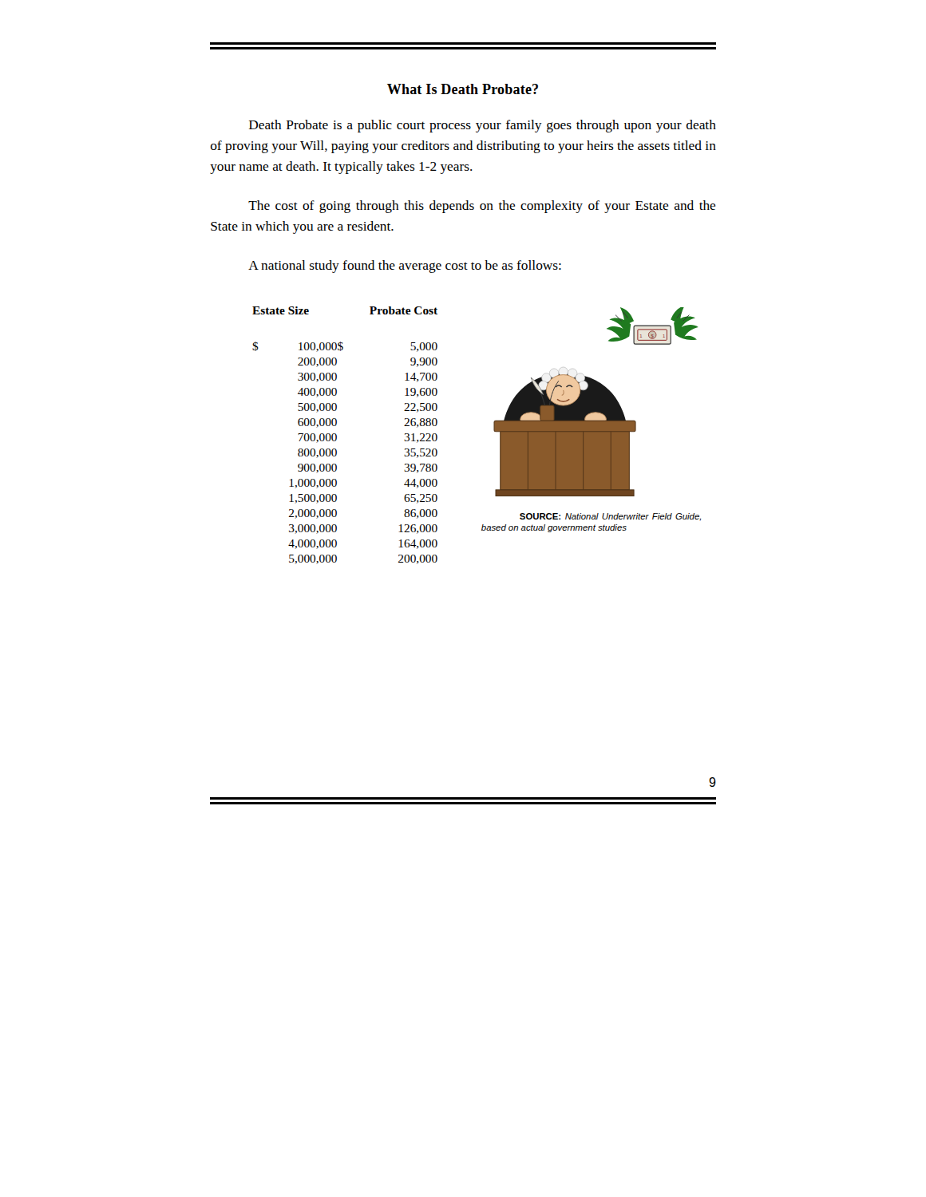What Is Death Probate?
Death Probate is a public court process your family goes through upon your death of proving your Will, paying your creditors and distributing to your heirs the assets titled in your name at death. It typically takes 1-2 years.
The cost of going through this depends on the complexity of your Estate and the State in which you are a resident.
A national study found the average cost to be as follows:
| Estate Size | Probate Cost |
| --- | --- |
| $ | 100,000 | $ | 5,000 |
| | 200,000 | | 9,900 |
| | 300,000 | | 14,700 |
| | 400,000 | | 19,600 |
| | 500,000 | | 22,500 |
| | 600,000 | | 26,880 |
| | 700,000 | | 31,220 |
| | 800,000 | | 35,520 |
| | 900,000 | | 39,780 |
| | 1,000,000 | | 44,000 |
| | 1,500,000 | | 65,250 |
| | 2,000,000 | | 86,000 |
| | 3,000,000 | | 126,000 |
| | 4,000,000 | | 164,000 |
| | 5,000,000 | | 200,000 |
$ 1 1
SOURCE: National Underwriter Field Guide, based on actual government studies
9